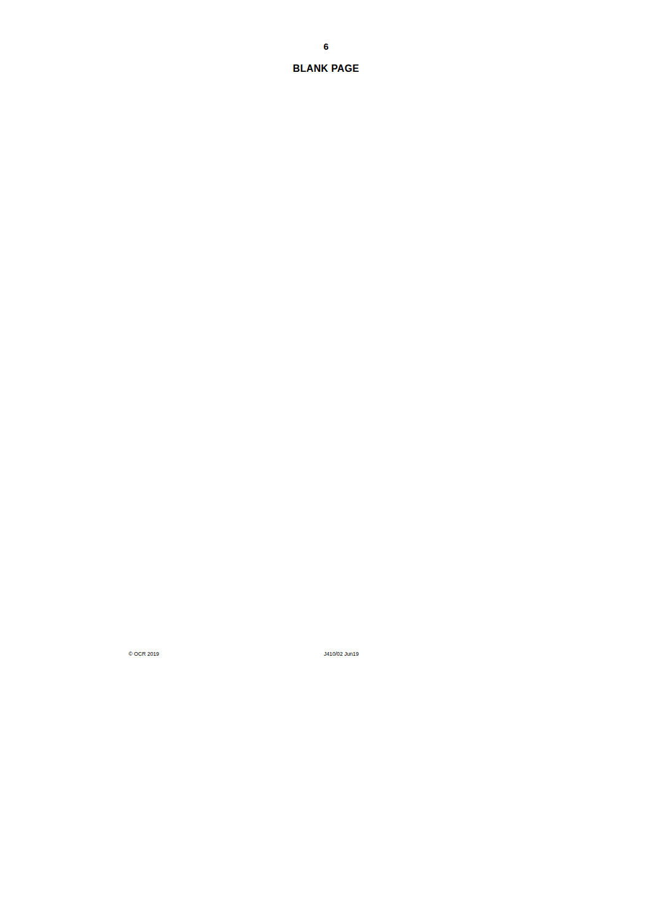6
BLANK PAGE
© OCR 2019
J410/02 Jun19